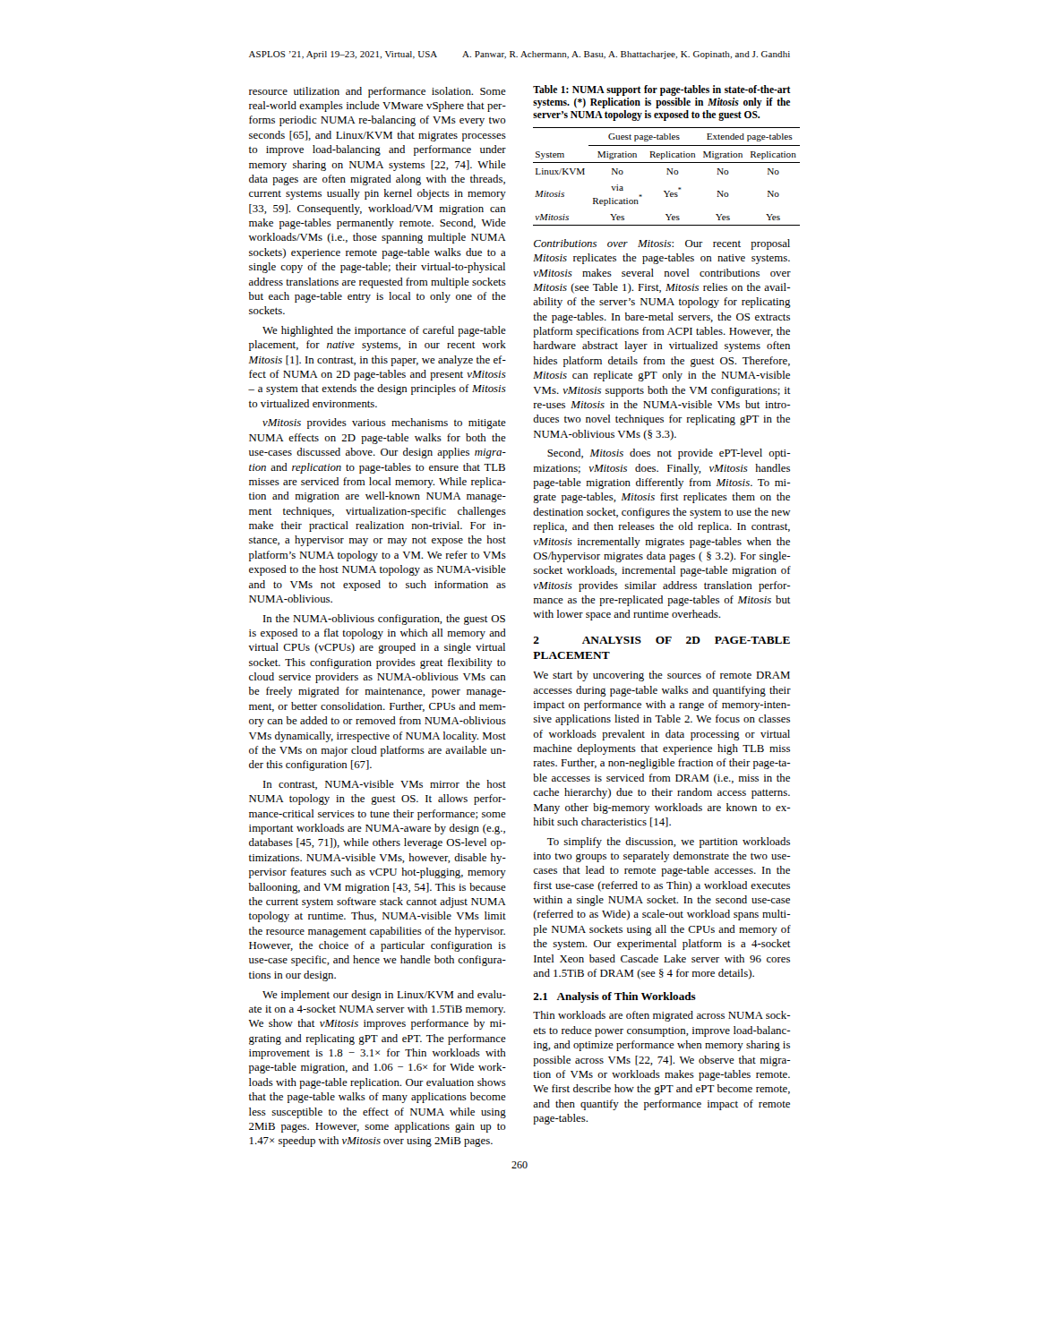ASPLOS ’21, April 19–23, 2021, Virtual, USA
A. Panwar, R. Achermann, A. Basu, A. Bhattacharjee, K. Gopinath, and J. Gandhi
resource utilization and performance isolation. Some real-world examples include VMware vSphere that performs periodic NUMA re-balancing of VMs every two seconds [65], and Linux/KVM that migrates processes to improve load-balancing and performance under memory sharing on NUMA systems [22, 74]. While data pages are often migrated along with the threads, current systems usually pin kernel objects in memory [33, 59]. Consequently, workload/VM migration can make page-tables permanently remote. Second, Wide workloads/VMs (i.e., those spanning multiple NUMA sockets) experience remote page-table walks due to a single copy of the page-table; their virtual-to-physical address translations are requested from multiple sockets but each page-table entry is local to only one of the sockets.
We highlighted the importance of careful page-table placement, for native systems, in our recent work Mitosis [1]. In contrast, in this paper, we analyze the effect of NUMA on 2D page-tables and present vMitosis – a system that extends the design principles of Mitosis to virtualized environments.
vMitosis provides various mechanisms to mitigate NUMA effects on 2D page-table walks for both the use-cases discussed above. Our design applies migration and replication to page-tables to ensure that TLB misses are serviced from local memory. While replication and migration are well-known NUMA management techniques, virtualization-specific challenges make their practical realization non-trivial. For instance, a hypervisor may or may not expose the host platform’s NUMA topology to a VM. We refer to VMs exposed to the host NUMA topology as NUMA-visible and to VMs not exposed to such information as NUMA-oblivious.
In the NUMA-oblivious configuration, the guest OS is exposed to a flat topology in which all memory and virtual CPUs (vCPUs) are grouped in a single virtual socket. This configuration provides great flexibility to cloud service providers as NUMA-oblivious VMs can be freely migrated for maintenance, power management, or better consolidation. Further, CPUs and memory can be added to or removed from NUMA-oblivious VMs dynamically, irrespective of NUMA locality. Most of the VMs on major cloud platforms are available under this configuration [67].
In contrast, NUMA-visible VMs mirror the host NUMA topology in the guest OS. It allows performance-critical services to tune their performance; some important workloads are NUMA-aware by design (e.g., databases [45, 71]), while others leverage OS-level optimizations. NUMA-visible VMs, however, disable hypervisor features such as vCPU hot-plugging, memory ballooning, and VM migration [43, 54]. This is because the current system software stack cannot adjust NUMA topology at runtime. Thus, NUMA-visible VMs limit the resource management capabilities of the hypervisor. However, the choice of a particular configuration is use-case specific, and hence we handle both configurations in our design.
We implement our design in Linux/KVM and evaluate it on a 4-socket NUMA server with 1.5TiB memory. We show that vMitosis improves performance by migrating and replicating gPT and ePT. The performance improvement is 1.8 − 3.1× for Thin workloads with page-table migration, and 1.06 − 1.6× for Wide workloads with page-table replication. Our evaluation shows that the page-table walks of many applications become less susceptible to the effect of NUMA while using 2MiB pages. However, some applications gain up to 1.47× speedup with vMitosis over using 2MiB pages.
Table 1: NUMA support for page-tables in state-of-the-art systems. (*) Replication is possible in Mitosis only if the server’s NUMA topology is exposed to the guest OS.
| System | Guest page-tables | Extended page-tables |
| Migration | Replication | Migration | Replication |
| Linux/KVM | No | No | No | No |
| Mitosis | via Replication * | Yes * | No | No |
| vMitosis | Yes | Yes | Yes | Yes |
Contributions over Mitosis: Our recent proposal Mitosis replicates the page-tables on native systems. vMitosis makes several novel contributions over Mitosis (see Table 1). First, Mitosis relies on the availability of the server’s NUMA topology for replicating the page-tables. In bare-metal servers, the OS extracts platform specifications from ACPI tables. However, the hardware abstract layer in virtualized systems often hides platform details from the guest OS. Therefore, Mitosis can replicate gPT only in the NUMA-visible VMs. vMitosis supports both the VM configurations; it re-uses Mitosis in the NUMA-visible VMs but introduces two novel techniques for replicating gPT in the NUMA-oblivious VMs (§ 3.3).
Second, Mitosis does not provide ePT-level optimizations; vMitosis does. Finally, vMitosis handles page-table migration differently from Mitosis. To migrate page-tables, Mitosis first replicates them on the destination socket, configures the system to use the new replica, and then releases the old replica. In contrast, vMitosis incrementally migrates page-tables when the OS/hypervisor migrates data pages ( § 3.2). For single-socket workloads, incremental page-table migration of vMitosis provides similar address translation performance as the pre-replicated page-tables of Mitosis but with lower space and runtime overheads.
2 ANALYSIS OF 2D PAGE-TABLE PLACEMENT
We start by uncovering the sources of remote DRAM accesses during page-table walks and quantifying their impact on performance with a range of memory-intensive applications listed in Table 2. We focus on classes of workloads prevalent in data processing or virtual machine deployments that experience high TLB miss rates. Further, a non-negligible fraction of their page-table accesses is serviced from DRAM (i.e., miss in the cache hierarchy) due to their random access patterns. Many other big-memory workloads are known to exhibit such characteristics [14].
To simplify the discussion, we partition workloads into two groups to separately demonstrate the two use-cases that lead to remote page-table accesses. In the first use-case (referred to as Thin) a workload executes within a single NUMA socket. In the second use-case (referred to as Wide) a scale-out workload spans multiple NUMA sockets using all the CPUs and memory of the system. Our experimental platform is a 4-socket Intel Xeon based Cascade Lake server with 96 cores and 1.5TiB of DRAM (see § 4 for more details).
2.1 Analysis of Thin Workloads
Thin workloads are often migrated across NUMA sockets to reduce power consumption, improve load-balancing, and optimize performance when memory sharing is possible across VMs [22, 74]. We observe that migration of VMs or workloads makes page-tables remote. We first describe how the gPT and ePT become remote, and then quantify the performance impact of remote page-tables.
260